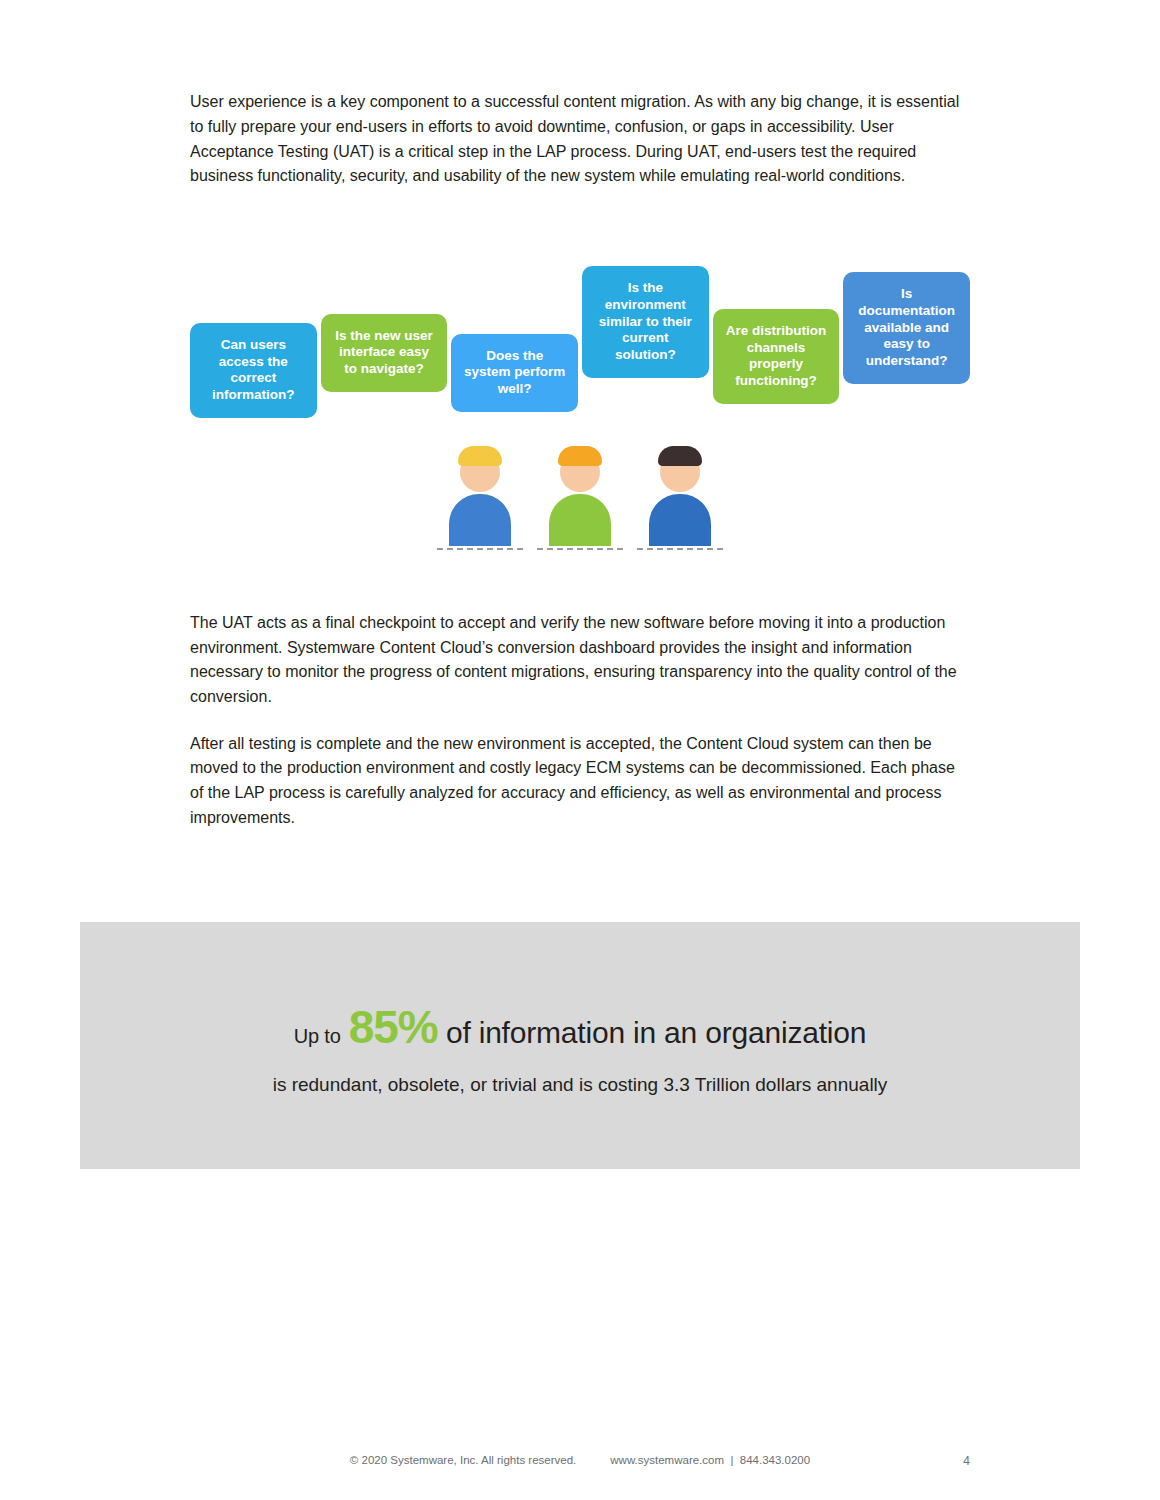User experience is a key component to a successful content migration. As with any big change, it is essential to fully prepare your end-users in efforts to avoid downtime, confusion, or gaps in accessibility. User Acceptance Testing (UAT) is a critical step in the LAP process. During UAT, end-users test the required business functionality, security, and usability of the new system while emulating real-world conditions.
Can users access the correct information?
Is the new user interface easy to navigate?
Does the system perform well?
Is the environment similar to their current solution?
Are distribution channels properly functioning?
Is documentation available and easy to understand?
The UAT acts as a final checkpoint to accept and verify the new software before moving it into a production environment. Systemware Content Cloud’s conversion dashboard provides the insight and information necessary to monitor the progress of content migrations, ensuring transparency into the quality control of the conversion.
After all testing is complete and the new environment is accepted, the Content Cloud system can then be moved to the production environment and costly legacy ECM systems can be decommissioned. Each phase of the LAP process is carefully analyzed for accuracy and efficiency, as well as environmental and process improvements.
Up to 85% of information in an organization
is redundant, obsolete, or trivial and is costing 3.3 Trillion dollars annually
© 2020 Systemware, Inc. All rights reserved. www.systemware.com | 844.343.0200 4